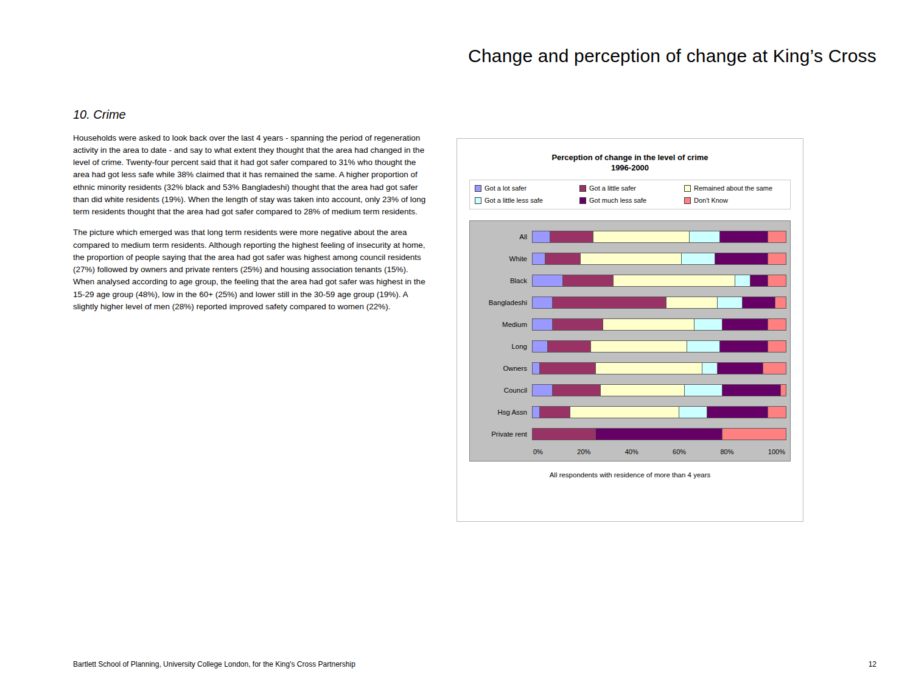Change and perception of change at King’s Cross
10. Crime
Households were asked to look back over the last 4 years - spanning the period of regeneration activity in the area to date - and say to what extent they thought that the area had changed in the level of crime. Twenty-four percent said that it had got safer compared to 31% who thought the area had got less safe while 38% claimed that it has remained the same. A higher proportion of ethnic minority residents (32% black and 53% Bangladeshi) thought that the area had got safer than did white residents (19%). When the length of stay was taken into account, only 23% of long term residents thought that the area had got safer compared to 28% of medium term residents.
The picture which emerged was that long term residents were more negative about the area compared to medium term residents. Although reporting the highest feeling of insecurity at home, the proportion of people saying that the area had got safer was highest among council residents (27%) followed by owners and private renters (25%) and housing association tenants (15%). When analysed according to age group, the feeling that the area had got safer was highest in the 15-29 age group (48%), low in the 60+ (25%) and lower still in the 30-59 age group (19%). A slightly higher level of men (28%) reported improved safety compared to women (22%).
Perception of change in the level of crime
1996-2000
Got a lot safer
Got a little safer
Remained about the same
Got a little less safe
Got much less safe
Don't Know
All
White
Black
Bangladeshi
Medium
Long
Owners
Council
Hsg Assn
Private rent
0% 20% 40% 60% 80% 100%
All respondents with residence of more than 4 years
Bartlett School of Planning, University College London, for the King's Cross Partnership
12